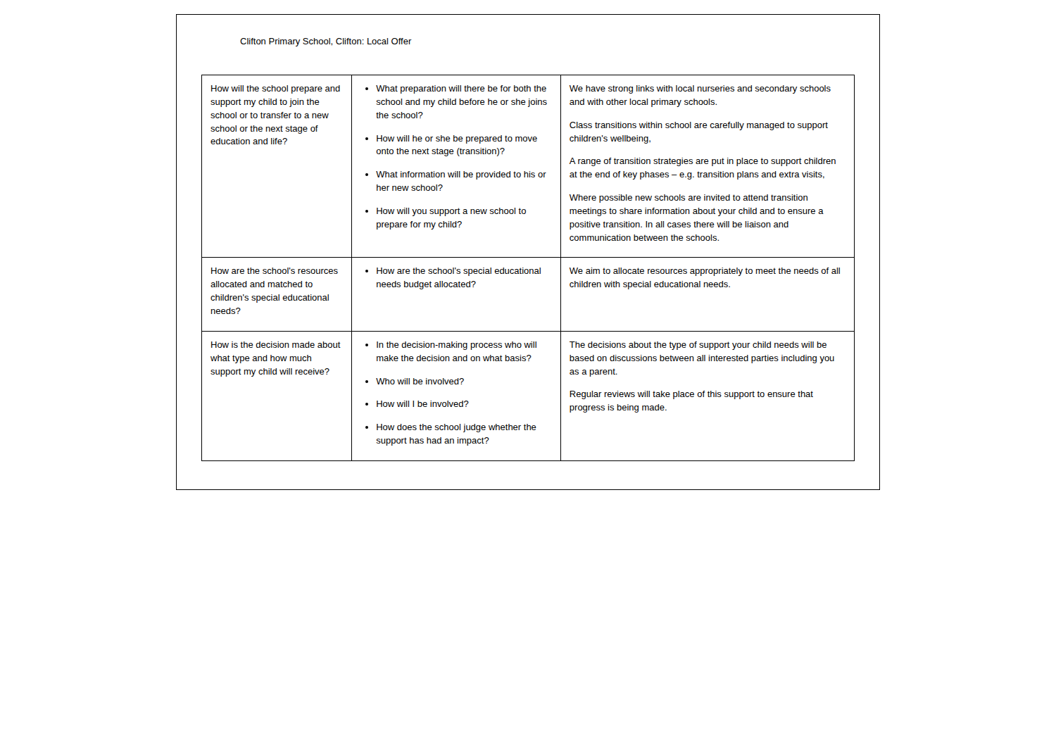Clifton Primary School, Clifton: Local Offer
| How will the school prepare and support my child to join the school or to transfer to a new school or the next stage of education and life? | What preparation will there be for both the school and my child before he or she joins the school? How will he or she be prepared to move onto the next stage (transition)? What information will be provided to his or her new school? How will you support a new school to prepare for my child? | We have strong links with local nurseries and secondary schools and with other local primary schools. Class transitions within school are carefully managed to support children's wellbeing, A range of transition strategies are put in place to support children at the end of key phases – e.g. transition plans and extra visits, Where possible new schools are invited to attend transition meetings to share information about your child and to ensure a positive transition. In all cases there will be liaison and communication between the schools. |
| How are the school's resources allocated and matched to children's special educational needs? | How are the school's special educational needs budget allocated? | We aim to allocate resources appropriately to meet the needs of all children with special educational needs. |
| How is the decision made about what type and how much support my child will receive? | In the decision-making process who will make the decision and on what basis? Who will be involved? How will I be involved? How does the school judge whether the support has had an impact? | The decisions about the type of support your child needs will be based on discussions between all interested parties including you as a parent. Regular reviews will take place of this support to ensure that progress is being made. |